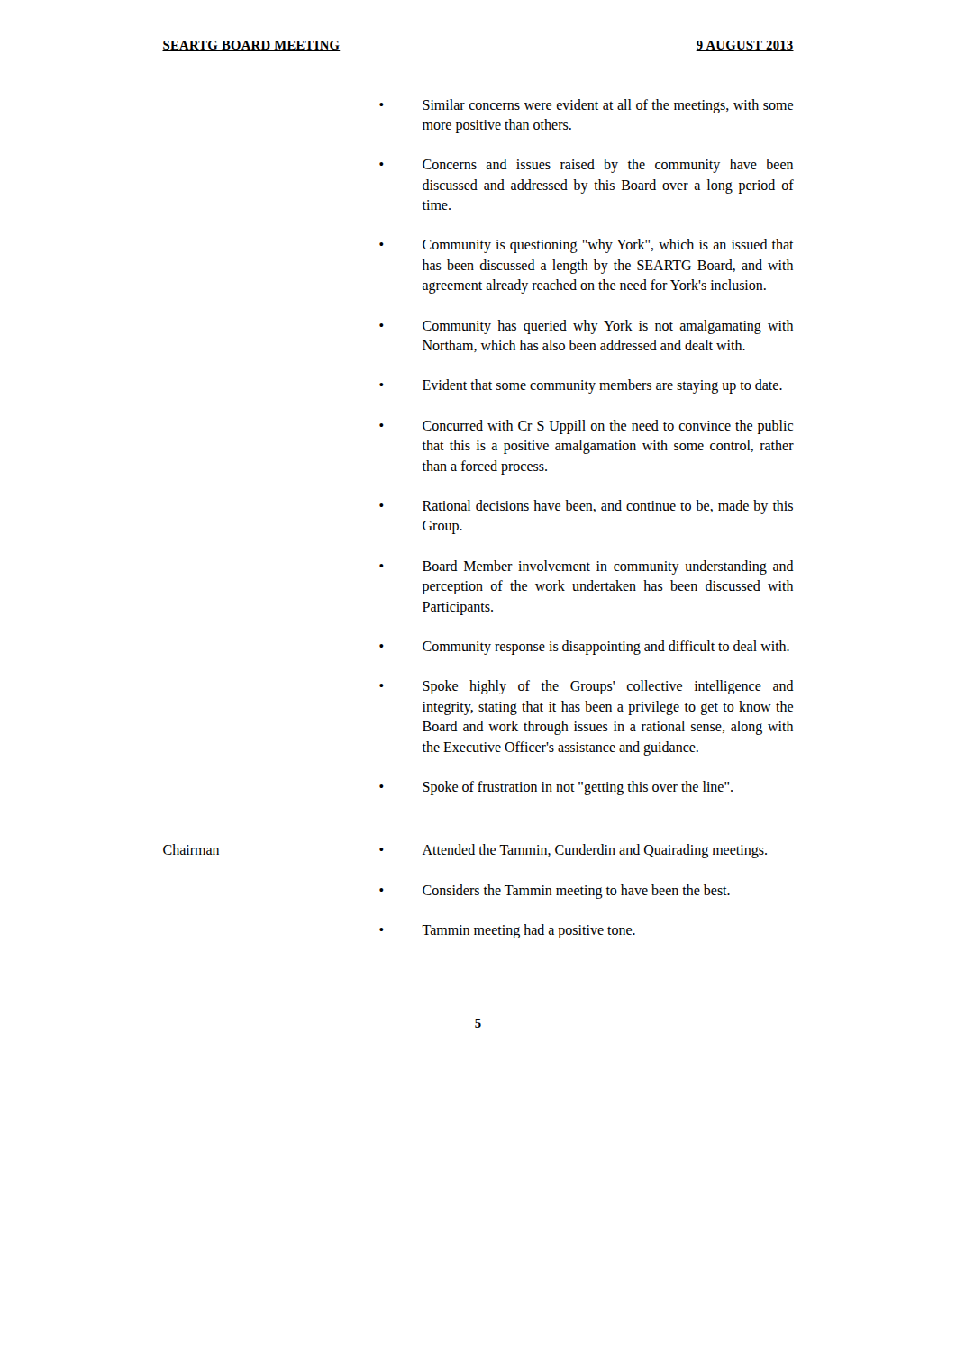SEARTG BOARD MEETING 9 AUGUST 2013
• Similar concerns were evident at all of the meetings, with some more positive than others.
• Concerns and issues raised by the community have been discussed and addressed by this Board over a long period of time.
• Community is questioning "why York", which is an issued that has been discussed a length by the SEARTG Board, and with agreement already reached on the need for York's inclusion.
• Community has queried why York is not amalgamating with Northam, which has also been addressed and dealt with.
• Evident that some community members are staying up to date.
• Concurred with Cr S Uppill on the need to convince the public that this is a positive amalgamation with some control, rather than a forced process.
• Rational decisions have been, and continue to be, made by this Group.
• Board Member involvement in community understanding and perception of the work undertaken has been discussed with Participants.
• Community response is disappointing and difficult to deal with.
• Spoke highly of the Groups' collective intelligence and integrity, stating that it has been a privilege to get to know the Board and work through issues in a rational sense, along with the Executive Officer's assistance and guidance.
• Spoke of frustration in not "getting this over the line".
Chairman
• Attended the Tammin, Cunderdin and Quairading meetings.
• Considers the Tammin meeting to have been the best.
• Tammin meeting had a positive tone.
5